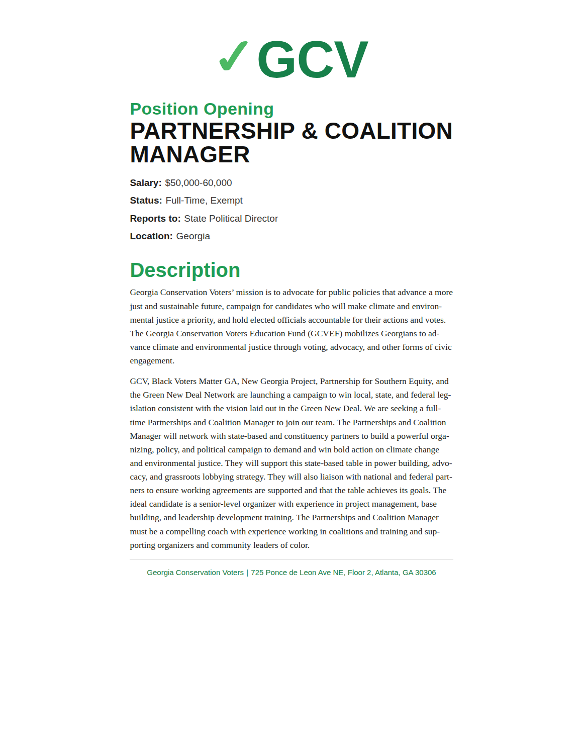✓GCV
Position Opening
Partnership & Coalition Manager
Salary:
$50,000-60,000
Status:
Full-Time, Exempt
Reports to:
State Political Director
Location:
Georgia
Description
Georgia Conservation Voters’ mission is to advocate for public policies that advance a more just and sustainable future, campaign for candidates who will make climate and environmental justice a priority, and hold elected officials accountable for their actions and votes. The Georgia Conservation Voters Education Fund (GCVEF) mobilizes Georgians to advance climate and environmental justice through voting, advocacy, and other forms of civic engagement.
GCV, Black Voters Matter GA, New Georgia Project, Partnership for Southern Equity, and the Green New Deal Network are launching a campaign to win local, state, and federal legislation consistent with the vision laid out in the Green New Deal. We are seeking a full-time Partnerships and Coalition Manager to join our team. The Partnerships and Coalition Manager will network with state-based and constituency partners to build a powerful organizing, policy, and political campaign to demand and win bold action on climate change and environmental justice. They will support this state-based table in power building, advocacy, and grassroots lobbying strategy. They will also liaison with national and federal partners to ensure working agreements are supported and that the table achieves its goals. The ideal candidate is a senior-level organizer with experience in project management, base building, and leadership development training. The Partnerships and Coalition Manager must be a compelling coach with experience working in coalitions and training and supporting organizers and community leaders of color.
Georgia Conservation Voters|725 Ponce de Leon Ave NE, Floor 2, Atlanta, GA 30306